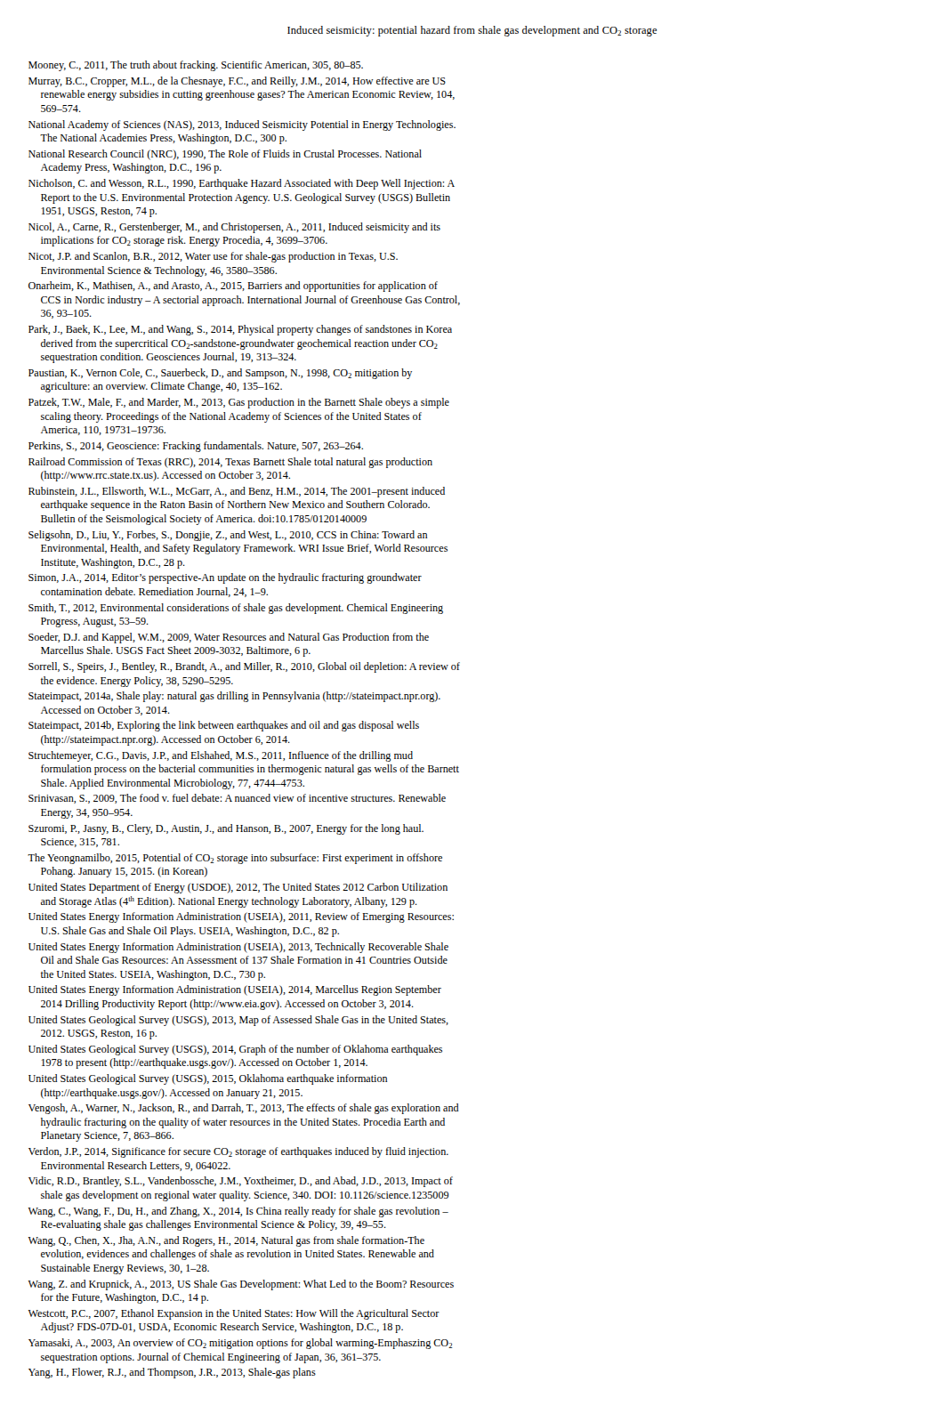Induced seismicity: potential hazard from shale gas development and CO2 storage
Mooney, C., 2011, The truth about fracking. Scientific American, 305, 80–85.
Murray, B.C., Cropper, M.L., de la Chesnaye, F.C., and Reilly, J.M., 2014, How effective are US renewable energy subsidies in cutting greenhouse gases? The American Economic Review, 104, 569–574.
National Academy of Sciences (NAS), 2013, Induced Seismicity Potential in Energy Technologies. The National Academies Press, Washington, D.C., 300 p.
National Research Council (NRC), 1990, The Role of Fluids in Crustal Processes. National Academy Press, Washington, D.C., 196 p.
Nicholson, C. and Wesson, R.L., 1990, Earthquake Hazard Associated with Deep Well Injection: A Report to the U.S. Environmental Protection Agency. U.S. Geological Survey (USGS) Bulletin 1951, USGS, Reston, 74 p.
Nicol, A., Carne, R., Gerstenberger, M., and Christopersen, A., 2011, Induced seismicity and its implications for CO2 storage risk. Energy Procedia, 4, 3699–3706.
Nicot, J.P. and Scanlon, B.R., 2012, Water use for shale-gas production in Texas, U.S. Environmental Science & Technology, 46, 3580–3586.
Onarheim, K., Mathisen, A., and Arasto, A., 2015, Barriers and opportunities for application of CCS in Nordic industry – A sectorial approach. International Journal of Greenhouse Gas Control, 36, 93–105.
Park, J., Baek, K., Lee, M., and Wang, S., 2014, Physical property changes of sandstones in Korea derived from the supercritical CO2-sandstone-groundwater geochemical reaction under CO2 sequestration condition. Geosciences Journal, 19, 313–324.
Paustian, K., Vernon Cole, C., Sauerbeck, D., and Sampson, N., 1998, CO2 mitigation by agriculture: an overview. Climate Change, 40, 135–162.
Patzek, T.W., Male, F., and Marder, M., 2013, Gas production in the Barnett Shale obeys a simple scaling theory. Proceedings of the National Academy of Sciences of the United States of America, 110, 19731–19736.
Perkins, S., 2014, Geoscience: Fracking fundamentals. Nature, 507, 263–264.
Railroad Commission of Texas (RRC), 2014, Texas Barnett Shale total natural gas production (http://www.rrc.state.tx.us). Accessed on October 3, 2014.
Rubinstein, J.L., Ellsworth, W.L., McGarr, A., and Benz, H.M., 2014, The 2001–present induced earthquake sequence in the Raton Basin of Northern New Mexico and Southern Colorado. Bulletin of the Seismological Society of America. doi:10.1785/0120140009
Seligsohn, D., Liu, Y., Forbes, S., Dongjie, Z., and West, L., 2010, CCS in China: Toward an Environmental, Health, and Safety Regulatory Framework. WRI Issue Brief, World Resources Institute, Washington, D.C., 28 p.
Simon, J.A., 2014, Editor’s perspective-An update on the hydraulic fracturing groundwater contamination debate. Remediation Journal, 24, 1–9.
Smith, T., 2012, Environmental considerations of shale gas development. Chemical Engineering Progress, August, 53–59.
Soeder, D.J. and Kappel, W.M., 2009, Water Resources and Natural Gas Production from the Marcellus Shale. USGS Fact Sheet 2009-3032, Baltimore, 6 p.
Sorrell, S., Speirs, J., Bentley, R., Brandt, A., and Miller, R., 2010, Global oil depletion: A review of the evidence. Energy Policy, 38, 5290–5295.
Stateimpact, 2014a, Shale play: natural gas drilling in Pennsylvania (http://stateimpact.npr.org). Accessed on October 3, 2014.
Stateimpact, 2014b, Exploring the link between earthquakes and oil and gas disposal wells (http://stateimpact.npr.org). Accessed on October 6, 2014.
Struchtemeyer, C.G., Davis, J.P., and Elshahed, M.S., 2011, Influence of the drilling mud formulation process on the bacterial communities in thermogenic natural gas wells of the Barnett Shale. Applied Environmental Microbiology, 77, 4744–4753.
Srinivasan, S., 2009, The food v. fuel debate: A nuanced view of incentive structures. Renewable Energy, 34, 950–954.
Szuromi, P., Jasny, B., Clery, D., Austin, J., and Hanson, B., 2007, Energy for the long haul. Science, 315, 781.
The Yeongnamilbo, 2015, Potential of CO2 storage into subsurface: First experiment in offshore Pohang. January 15, 2015. (in Korean)
United States Department of Energy (USDOE), 2012, The United States 2012 Carbon Utilization and Storage Atlas (4th Edition). National Energy technology Laboratory, Albany, 129 p.
United States Energy Information Administration (USEIA), 2011, Review of Emerging Resources: U.S. Shale Gas and Shale Oil Plays. USEIA, Washington, D.C., 82 p.
United States Energy Information Administration (USEIA), 2013, Technically Recoverable Shale Oil and Shale Gas Resources: An Assessment of 137 Shale Formation in 41 Countries Outside the United States. USEIA, Washington, D.C., 730 p.
United States Energy Information Administration (USEIA), 2014, Marcellus Region September 2014 Drilling Productivity Report (http://www.eia.gov). Accessed on October 3, 2014.
United States Geological Survey (USGS), 2013, Map of Assessed Shale Gas in the United States, 2012. USGS, Reston, 16 p.
United States Geological Survey (USGS), 2014, Graph of the number of Oklahoma earthquakes 1978 to present (http://earthquake.usgs.gov/). Accessed on October 1, 2014.
United States Geological Survey (USGS), 2015, Oklahoma earthquake information (http://earthquake.usgs.gov/). Accessed on January 21, 2015.
Vengosh, A., Warner, N., Jackson, R., and Darrah, T., 2013, The effects of shale gas exploration and hydraulic fracturing on the quality of water resources in the United States. Procedia Earth and Planetary Science, 7, 863–866.
Verdon, J.P., 2014, Significance for secure CO2 storage of earthquakes induced by fluid injection. Environmental Research Letters, 9, 064022.
Vidic, R.D., Brantley, S.L., Vandenbossche, J.M., Yoxtheimer, D., and Abad, J.D., 2013, Impact of shale gas development on regional water quality. Science, 340. DOI: 10.1126/science.1235009
Wang, C., Wang, F., Du, H., and Zhang, X., 2014, Is China really ready for shale gas revolution – Re-evaluating shale gas challenges Environmental Science & Policy, 39, 49–55.
Wang, Q., Chen, X., Jha, A.N., and Rogers, H., 2014, Natural gas from shale formation-The evolution, evidences and challenges of shale as revolution in United States. Renewable and Sustainable Energy Reviews, 30, 1–28.
Wang, Z. and Krupnick, A., 2013, US Shale Gas Development: What Led to the Boom? Resources for the Future, Washington, D.C., 14 p.
Westcott, P.C., 2007, Ethanol Expansion in the United States: How Will the Agricultural Sector Adjust? FDS-07D-01, USDA, Economic Research Service, Washington, D.C., 18 p.
Yamasaki, A., 2003, An overview of CO2 mitigation options for global warming-Emphaszing CO2 sequestration options. Journal of Chemical Engineering of Japan, 36, 361–375.
Yang, H., Flower, R.J., and Thompson, J.R., 2013, Shale-gas plans